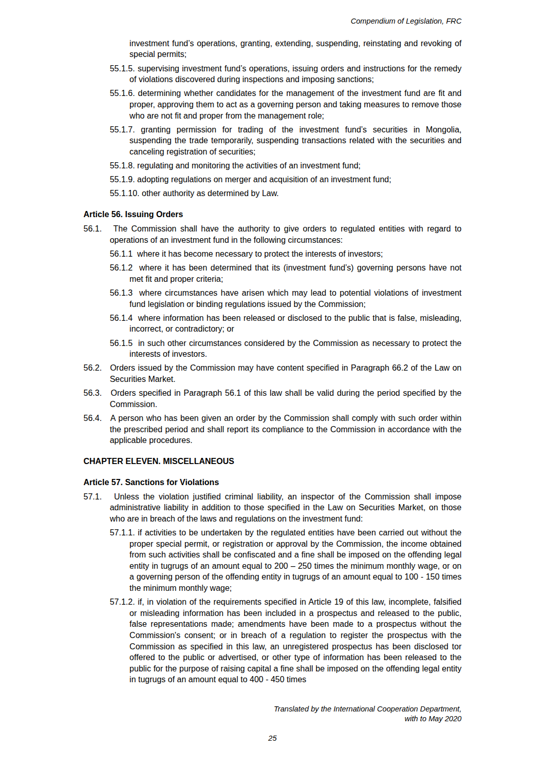Compendium of Legislation, FRC
investment fund’s operations, granting, extending, suspending, reinstating and revoking of special permits;
55.1.5. supervising investment fund’s operations, issuing orders and instructions for the remedy of violations discovered during inspections and imposing sanctions;
55.1.6. determining whether candidates for the management of the investment fund are fit and proper, approving them to act as a governing person and taking measures to remove those who are not fit and proper from the management role;
55.1.7. granting permission for trading of the investment fund’s securities in Mongolia, suspending the trade temporarily, suspending transactions related with the securities and canceling registration of securities;
55.1.8. regulating and monitoring the activities of an investment fund;
55.1.9. adopting regulations on merger and acquisition of an investment fund;
55.1.10. other authority as determined by Law.
Article 56. Issuing Orders
56.1. The Commission shall have the authority to give orders to regulated entities with regard to operations of an investment fund in the following circumstances:
56.1.1 where it has become necessary to protect the interests of investors;
56.1.2 where it has been determined that its (investment fund’s) governing persons have not met fit and proper criteria;
56.1.3 where circumstances have arisen which may lead to potential violations of investment fund legislation or binding regulations issued by the Commission;
56.1.4 where information has been released or disclosed to the public that is false, misleading, incorrect, or contradictory; or
56.1.5 in such other circumstances considered by the Commission as necessary to protect the interests of investors.
56.2. Orders issued by the Commission may have content specified in Paragraph 66.2 of the Law on Securities Market.
56.3. Orders specified in Paragraph 56.1 of this law shall be valid during the period specified by the Commission.
56.4. A person who has been given an order by the Commission shall comply with such order within the prescribed period and shall report its compliance to the Commission in accordance with the applicable procedures.
CHAPTER ELEVEN. MISCELLANEOUS
Article 57. Sanctions for Violations
57.1. Unless the violation justified criminal liability, an inspector of the Commission shall impose administrative liability in addition to those specified in the Law on Securities Market, on those who are in breach of the laws and regulations on the investment fund:
57.1.1. if activities to be undertaken by the regulated entities have been carried out without the proper special permit, or registration or approval by the Commission, the income obtained from such activities shall be confiscated and a fine shall be imposed on the offending legal entity in tugrugs of an amount equal to 200 – 250 times the minimum monthly wage, or on a governing person of the offending entity in tugrugs of an amount equal to 100 - 150 times the minimum monthly wage;
57.1.2. if, in violation of the requirements specified in Article 19 of this law, incomplete, falsified or misleading information has been included in a prospectus and released to the public, false representations made; amendments have been made to a prospectus without the Commission's consent; or in breach of a regulation to register the prospectus with the Commission as specified in this law, an unregistered prospectus has been disclosed tor offered to the public or advertised, or other type of information has been released to the public for the purpose of raising capital a fine shall be imposed on the offending legal entity in tugrugs of an amount equal to 400 - 450 times
Translated by the International Cooperation Department,
with to May 2020
25